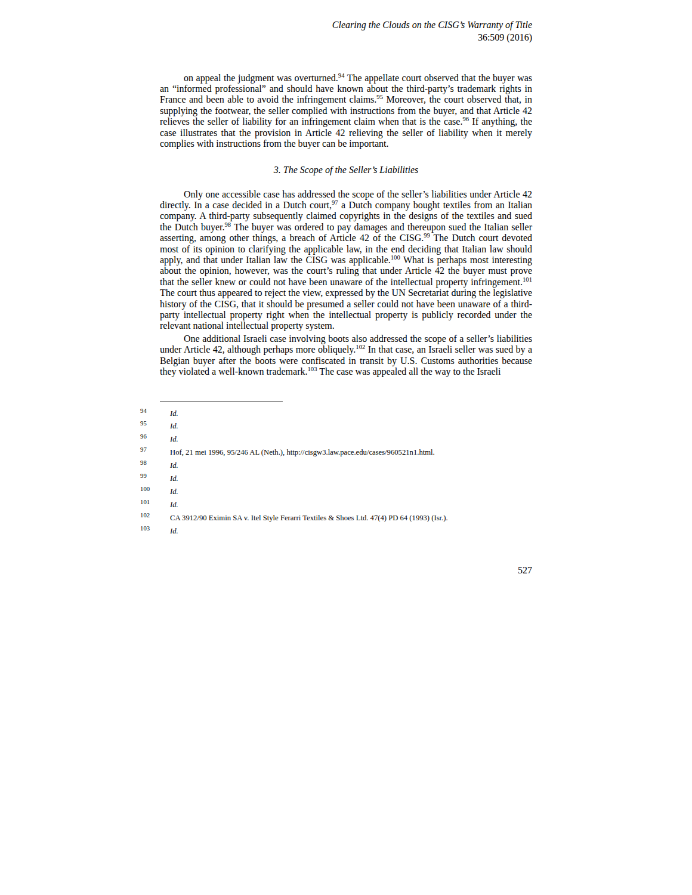Clearing the Clouds on the CISG’s Warranty of Title
36:509 (2016)
on appeal the judgment was overturned.94 The appellate court observed that the buyer was an “informed professional” and should have known about the third-party’s trademark rights in France and been able to avoid the infringement claims.95 Moreover, the court observed that, in supplying the footwear, the seller complied with instructions from the buyer, and that Article 42 relieves the seller of liability for an infringement claim when that is the case.96 If anything, the case illustrates that the provision in Article 42 relieving the seller of liability when it merely complies with instructions from the buyer can be important.
3. The Scope of the Seller’s Liabilities
Only one accessible case has addressed the scope of the seller’s liabilities under Article 42 directly. In a case decided in a Dutch court,97 a Dutch company bought textiles from an Italian company. A third-party subsequently claimed copyrights in the designs of the textiles and sued the Dutch buyer.98 The buyer was ordered to pay damages and thereupon sued the Italian seller asserting, among other things, a breach of Article 42 of the CISG.99 The Dutch court devoted most of its opinion to clarifying the applicable law, in the end deciding that Italian law should apply, and that under Italian law the CISG was applicable.100 What is perhaps most interesting about the opinion, however, was the court’s ruling that under Article 42 the buyer must prove that the seller knew or could not have been unaware of the intellectual property infringement.101 The court thus appeared to reject the view, expressed by the UN Secretariat during the legislative history of the CISG, that it should be presumed a seller could not have been unaware of a third-party intellectual property right when the intellectual property is publicly recorded under the relevant national intellectual property system.
One additional Israeli case involving boots also addressed the scope of a seller’s liabilities under Article 42, although perhaps more obliquely.102 In that case, an Israeli seller was sued by a Belgian buyer after the boots were confiscated in transit by U.S. Customs authorities because they violated a well-known trademark.103 The case was appealed all the way to the Israeli
94 Id.
95 Id.
96 Id.
97 Hof, 21 mei 1996, 95/246 AL (Neth.), http://cisgw3.law.pace.edu/cases/960521n1.html.
98 Id.
99 Id.
100 Id.
101 Id.
102 CA 3912/90 Eximin SA v. Itel Style Ferarri Textiles & Shoes Ltd. 47(4) PD 64 (1993) (Isr.).
103 Id.
527